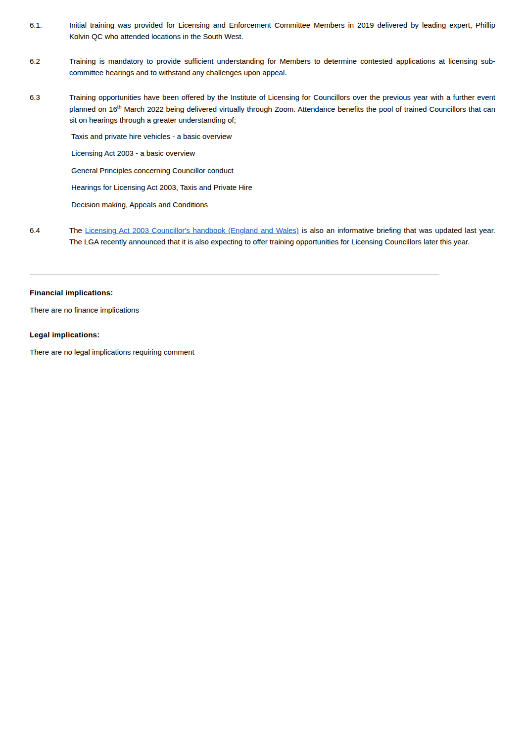6.1.
Initial training was provided for Licensing and Enforcement Committee Members in 2019 delivered by leading expert, Phillip Kolvin QC who attended locations in the South West.
6.2
Training is mandatory to provide sufficient understanding for Members to determine contested applications at licensing sub-committee hearings and to withstand any challenges upon appeal.
6.3
Training opportunities have been offered by the Institute of Licensing for Councillors over the previous year with a further event planned on 16th March 2022 being delivered virtually through Zoom. Attendance benefits the pool of trained Councillors that can sit on hearings through a greater understanding of;
Taxis and private hire vehicles - a basic overview
Licensing Act 2003 - a basic overview
General Principles concerning Councillor conduct
Hearings for Licensing Act 2003, Taxis and Private Hire
Decision making, Appeals and Conditions
6.4
The Licensing Act 2003 Councillor's handbook (England and Wales) is also an informative briefing that was updated last year. The LGA recently announced that it is also expecting to offer training opportunities for Licensing Councillors later this year.
Financial implications:
There are no finance implications
Legal implications:
There are no legal implications requiring comment